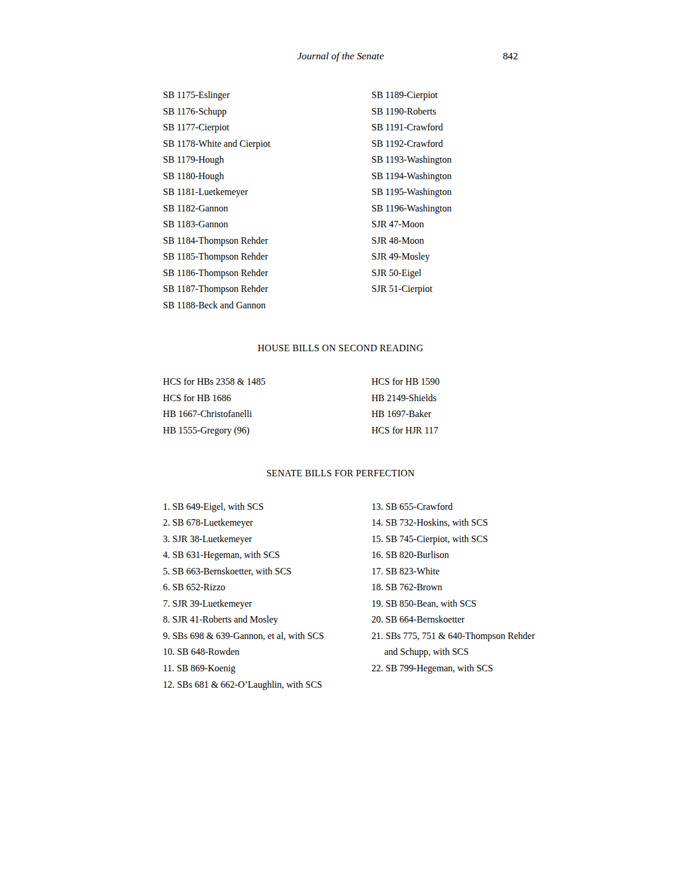Journal of the Senate 842
SB 1175-Eslinger
SB 1176-Schupp
SB 1177-Cierpiot
SB 1178-White and Cierpiot
SB 1179-Hough
SB 1180-Hough
SB 1181-Luetkemeyer
SB 1182-Gannon
SB 1183-Gannon
SB 1184-Thompson Rehder
SB 1185-Thompson Rehder
SB 1186-Thompson Rehder
SB 1187-Thompson Rehder
SB 1188-Beck and Gannon
SB 1189-Cierpiot
SB 1190-Roberts
SB 1191-Crawford
SB 1192-Crawford
SB 1193-Washington
SB 1194-Washington
SB 1195-Washington
SB 1196-Washington
SJR 47-Moon
SJR 48-Moon
SJR 49-Mosley
SJR 50-Eigel
SJR 51-Cierpiot
HOUSE BILLS ON SECOND READING
HCS for HBs 2358 & 1485
HCS for HB 1686
HB 1667-Christofanelli
HB 1555-Gregory (96)
HCS for HB 1590
HB 2149-Shields
HB 1697-Baker
HCS for HJR 117
SENATE BILLS FOR PERFECTION
1. SB 649-Eigel, with SCS
2. SB 678-Luetkemeyer
3. SJR 38-Luetkemeyer
4. SB 631-Hegeman, with SCS
5. SB 663-Bernskoetter, with SCS
6. SB 652-Rizzo
7. SJR 39-Luetkemeyer
8. SJR 41-Roberts and Mosley
9. SBs 698 & 639-Gannon, et al, with SCS
10. SB 648-Rowden
11. SB 869-Koenig
12. SBs 681 & 662-O’Laughlin, with SCS
13. SB 655-Crawford
14. SB 732-Hoskins, with SCS
15. SB 745-Cierpiot, with SCS
16. SB 820-Burlison
17. SB 823-White
18. SB 762-Brown
19. SB 850-Bean, with SCS
20. SB 664-Bernskoetter
21. SBs 775, 751 & 640-Thompson Rehder
and Schupp, with SCS
22. SB 799-Hegeman, with SCS